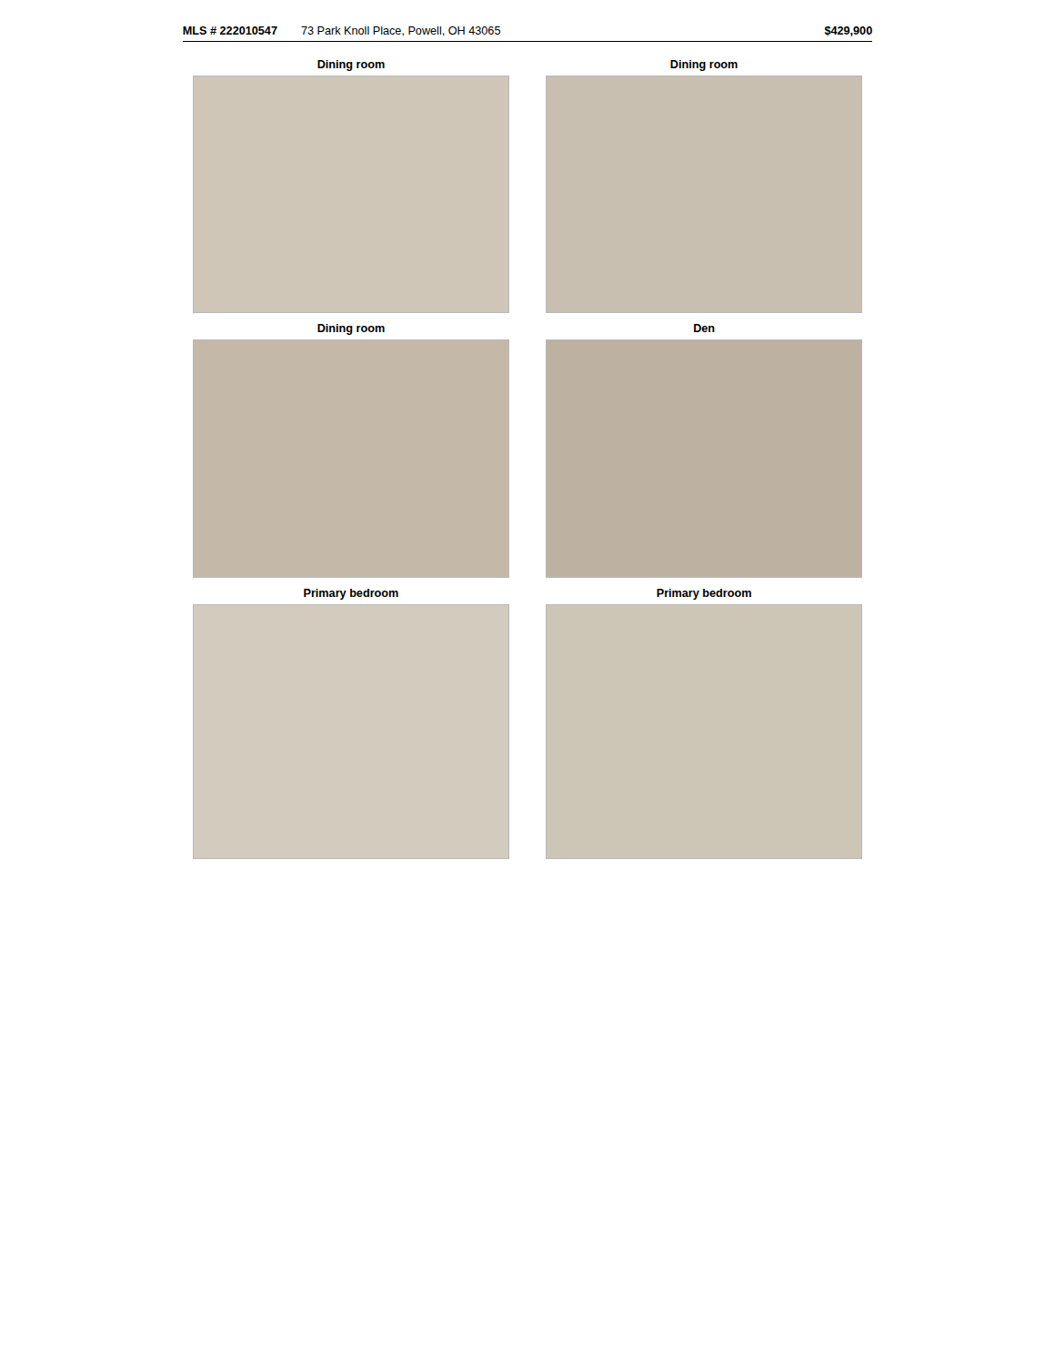MLS # 222010547 73 Park Knoll Place, Powell, OH 43065 $429,900
Dining room
Dining room
Dining room
Den
Primary bedroom
Primary bedroom